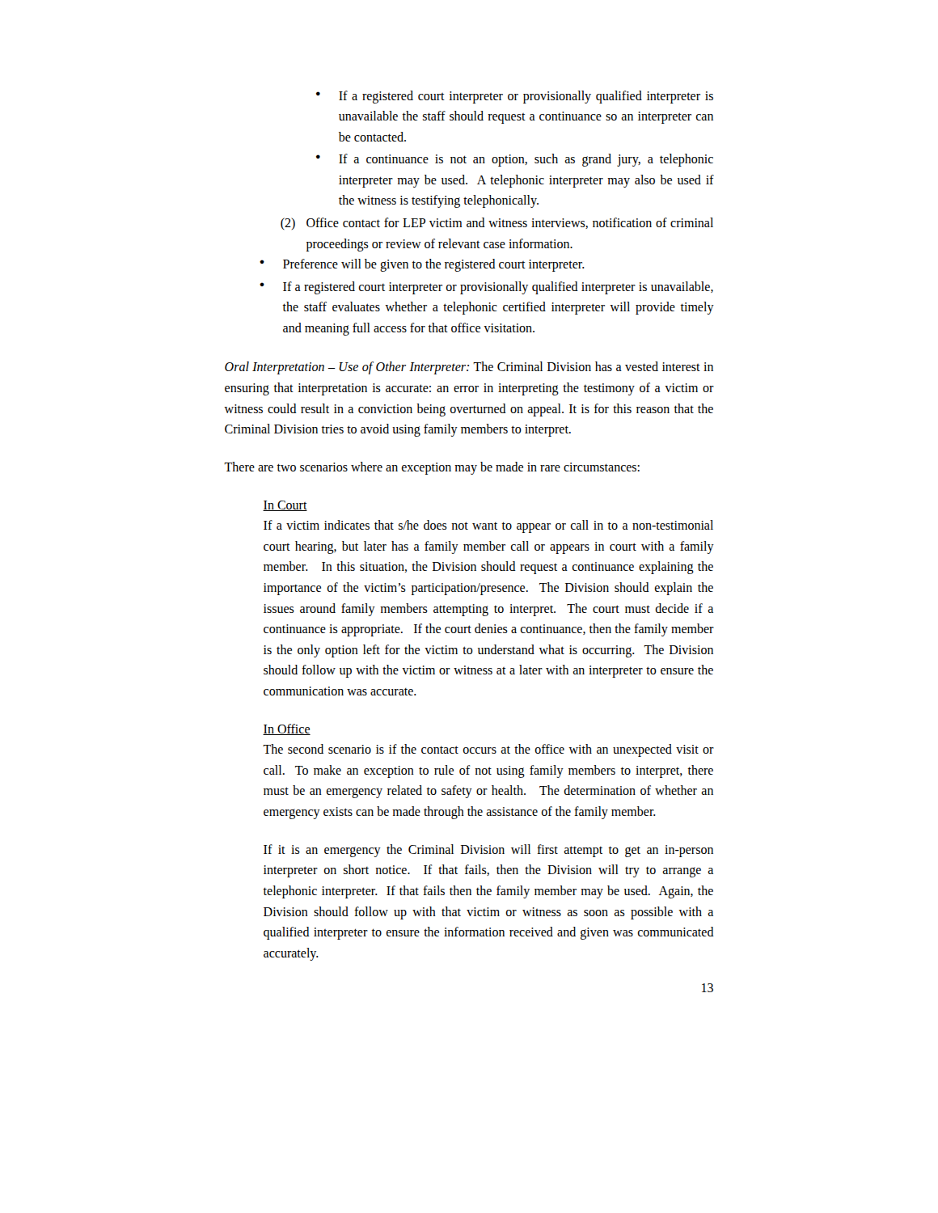If a registered court interpreter or provisionally qualified interpreter is unavailable the staff should request a continuance so an interpreter can be contacted.
If a continuance is not an option, such as grand jury, a telephonic interpreter may be used. A telephonic interpreter may also be used if the witness is testifying telephonically.
(2) Office contact for LEP victim and witness interviews, notification of criminal proceedings or review of relevant case information.
Preference will be given to the registered court interpreter.
If a registered court interpreter or provisionally qualified interpreter is unavailable, the staff evaluates whether a telephonic certified interpreter will provide timely and meaning full access for that office visitation.
Oral Interpretation – Use of Other Interpreter: The Criminal Division has a vested interest in ensuring that interpretation is accurate: an error in interpreting the testimony of a victim or witness could result in a conviction being overturned on appeal. It is for this reason that the Criminal Division tries to avoid using family members to interpret.
There are two scenarios where an exception may be made in rare circumstances:
In Court
If a victim indicates that s/he does not want to appear or call in to a non-testimonial court hearing, but later has a family member call or appears in court with a family member. In this situation, the Division should request a continuance explaining the importance of the victim’s participation/presence. The Division should explain the issues around family members attempting to interpret. The court must decide if a continuance is appropriate. If the court denies a continuance, then the family member is the only option left for the victim to understand what is occurring. The Division should follow up with the victim or witness at a later with an interpreter to ensure the communication was accurate.
In Office
The second scenario is if the contact occurs at the office with an unexpected visit or call. To make an exception to rule of not using family members to interpret, there must be an emergency related to safety or health. The determination of whether an emergency exists can be made through the assistance of the family member.
If it is an emergency the Criminal Division will first attempt to get an in-person interpreter on short notice. If that fails, then the Division will try to arrange a telephonic interpreter. If that fails then the family member may be used. Again, the Division should follow up with that victim or witness as soon as possible with a qualified interpreter to ensure the information received and given was communicated accurately.
13